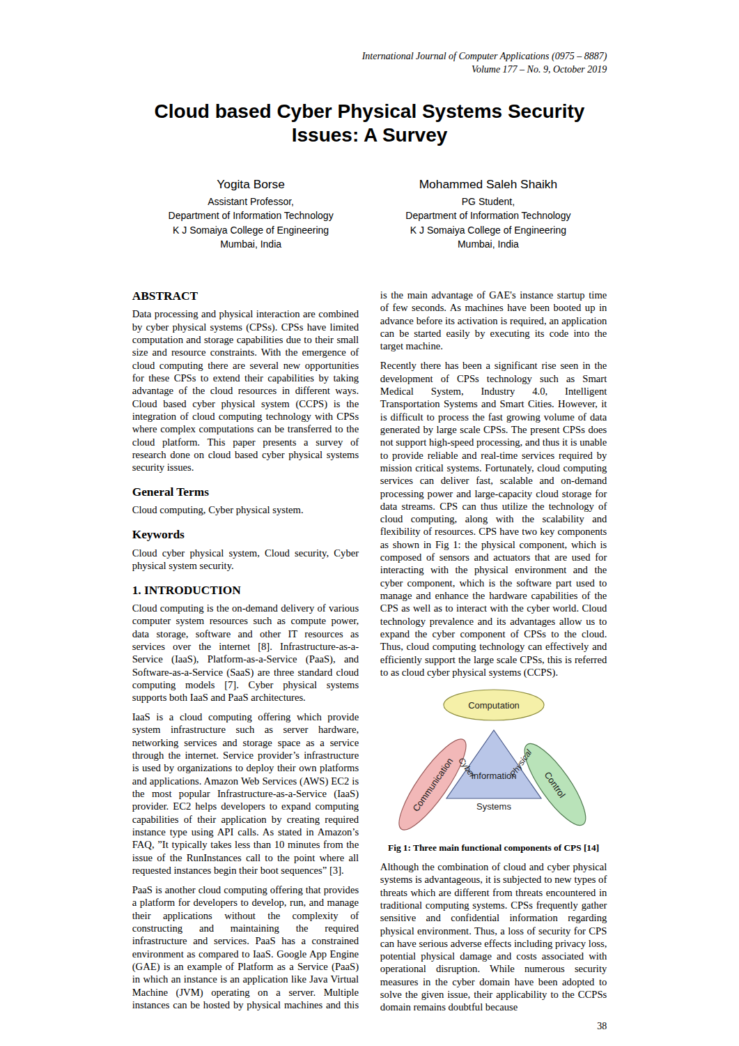International Journal of Computer Applications (0975 – 8887)
Volume 177 – No. 9, October 2019
Cloud based Cyber Physical Systems Security Issues: A Survey
| Yogita Borse Assistant Professor, Department of Information Technology K J Somaiya College of Engineering Mumbai, India | Mohammed Saleh Shaikh PG Student, Department of Information Technology K J Somaiya College of Engineering Mumbai, India |
ABSTRACT
Data processing and physical interaction are combined by cyber physical systems (CPSs). CPSs have limited computation and storage capabilities due to their small size and resource constraints. With the emergence of cloud computing there are several new opportunities for these CPSs to extend their capabilities by taking advantage of the cloud resources in different ways. Cloud based cyber physical system (CCPS) is the integration of cloud computing technology with CPSs where complex computations can be transferred to the cloud platform. This paper presents a survey of research done on cloud based cyber physical systems security issues.
General Terms
Cloud computing, Cyber physical system.
Keywords
Cloud cyber physical system, Cloud security, Cyber physical system security.
1. INTRODUCTION
Cloud computing is the on-demand delivery of various computer system resources such as compute power, data storage, software and other IT resources as services over the internet [8]. Infrastructure-as-a-Service (IaaS), Platform-as-a-Service (PaaS), and Software-as-a-Service (SaaS) are three standard cloud computing models [7]. Cyber physical systems supports both IaaS and PaaS architectures.
IaaS is a cloud computing offering which provide system infrastructure such as server hardware, networking services and storage space as a service through the internet. Service provider’s infrastructure is used by organizations to deploy their own platforms and applications. Amazon Web Services (AWS) EC2 is the most popular Infrastructure-as-a-Service (IaaS) provider. EC2 helps developers to expand computing capabilities of their application by creating required instance type using API calls. As stated in Amazon’s FAQ, ”It typically takes less than 10 minutes from the issue of the RunInstances call to the point where all requested instances begin their boot sequences” [3].
PaaS is another cloud computing offering that provides a platform for developers to develop, run, and manage their applications without the complexity of constructing and maintaining the required infrastructure and services. PaaS has a constrained environment as compared to IaaS. Google App Engine (GAE) is an example of Platform as a Service (PaaS) in which an instance is an application like Java Virtual Machine (JVM) operating on a server. Multiple instances can be hosted by physical machines and this is the main advantage of GAE's instance startup time of few seconds. As machines have been booted up in advance before its activation is required, an application can be started easily by executing its code into the target machine.
Recently there has been a significant rise seen in the development of CPSs technology such as Smart Medical System, Industry 4.0, Intelligent Transportation Systems and Smart Cities. However, it is difficult to process the fast growing volume of data generated by large scale CPSs. The present CPSs does not support high-speed processing, and thus it is unable to provide reliable and real-time services required by mission critical systems. Fortunately, cloud computing services can deliver fast, scalable and on-demand processing power and large-capacity cloud storage for data streams. CPS can thus utilize the technology of cloud computing, along with the scalability and flexibility of resources. CPS have two key components as shown in Fig 1: the physical component, which is composed of sensors and actuators that are used for interacting with the physical environment and the cyber component, which is the software part used to manage and enhance the hardware capabilities of the CPS as well as to interact with the cyber world. Cloud technology prevalence and its advantages allow us to expand the cyber component of CPSs to the cloud. Thus, cloud computing technology can effectively and efficiently support the large scale CPSs, this is referred to as cloud cyber physical systems (CCPS).
Computation Communication Control Cyber Physical Information Systems
Fig 1: Three main functional components of CPS [14]
Although the combination of cloud and cyber physical systems is advantageous, it is subjected to new types of threats which are different from threats encountered in traditional computing systems. CPSs frequently gather sensitive and confidential information regarding physical environment. Thus, a loss of security for CPS can have serious adverse effects including privacy loss, potential physical damage and costs associated with operational disruption. While numerous security measures in the cyber domain have been adopted to solve the given issue, their applicability to the CCPSs domain remains doubtful because
38